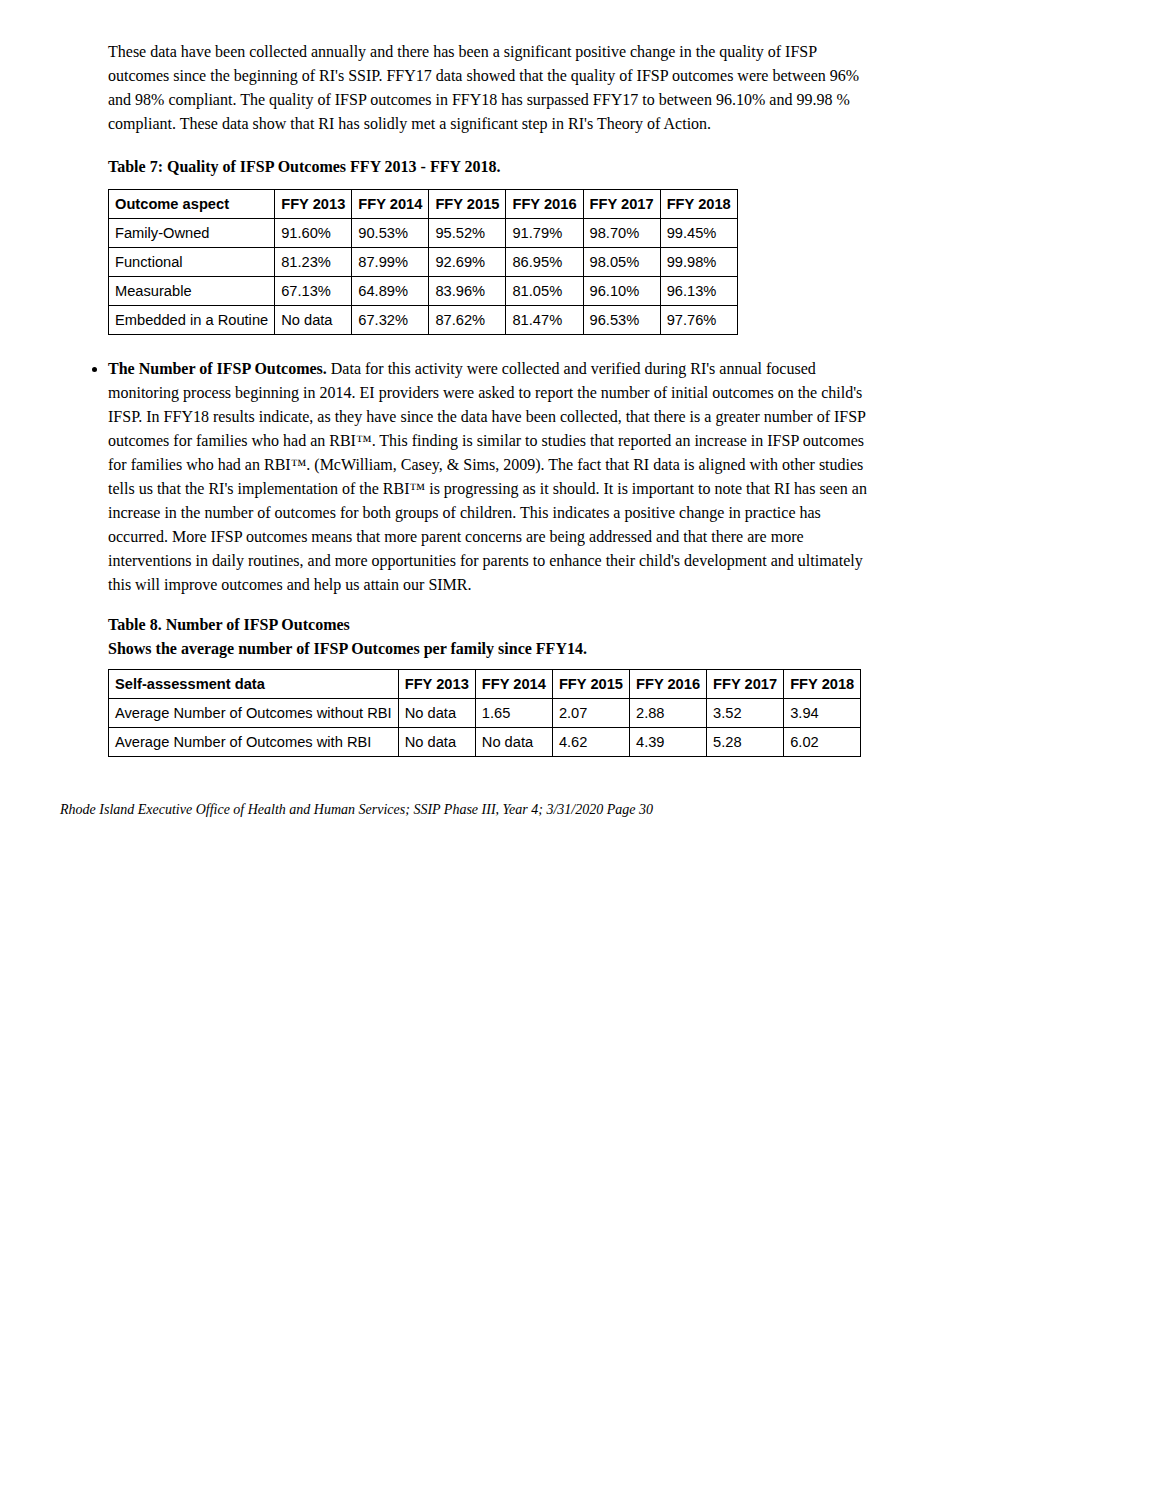These data have been collected annually and there has been a significant positive change in the quality of IFSP outcomes since the beginning of RI's SSIP. FFY17 data showed that the quality of IFSP outcomes were between 96% and 98% compliant. The quality of IFSP outcomes in FFY18 has surpassed FFY17 to between 96.10% and 99.98 % compliant. These data show that RI has solidly met a significant step in RI's Theory of Action.
Table 7: Quality of IFSP Outcomes FFY 2013 - FFY 2018.
| Outcome aspect | FFY 2013 | FFY 2014 | FFY 2015 | FFY 2016 | FFY 2017 | FFY 2018 |
| --- | --- | --- | --- | --- | --- | --- |
| Family-Owned | 91.60% | 90.53% | 95.52% | 91.79% | 98.70% | 99.45% |
| Functional | 81.23% | 87.99% | 92.69% | 86.95% | 98.05% | 99.98% |
| Measurable | 67.13% | 64.89% | 83.96% | 81.05% | 96.10% | 96.13% |
| Embedded in a Routine | No data | 67.32% | 87.62% | 81.47% | 96.53% | 97.76% |
The Number of IFSP Outcomes. Data for this activity were collected and verified during RI's annual focused monitoring process beginning in 2014. EI providers were asked to report the number of initial outcomes on the child's IFSP. In FFY18 results indicate, as they have since the data have been collected, that there is a greater number of IFSP outcomes for families who had an RBI™. This finding is similar to studies that reported an increase in IFSP outcomes for families who had an RBI™. (McWilliam, Casey, & Sims, 2009). The fact that RI data is aligned with other studies tells us that the RI's implementation of the RBI™ is progressing as it should. It is important to note that RI has seen an increase in the number of outcomes for both groups of children. This indicates a positive change in practice has occurred. More IFSP outcomes means that more parent concerns are being addressed and that there are more interventions in daily routines, and more opportunities for parents to enhance their child's development and ultimately this will improve outcomes and help us attain our SIMR.
Table 8. Number of IFSP Outcomes Shows the average number of IFSP Outcomes per family since FFY14.
| Self-assessment data | FFY 2013 | FFY 2014 | FFY 2015 | FFY 2016 | FFY 2017 | FFY 2018 |
| --- | --- | --- | --- | --- | --- | --- |
| Average Number of Outcomes without RBI | No data | 1.65 | 2.07 | 2.88 | 3.52 | 3.94 |
| Average Number of Outcomes with RBI | No data | No data | 4.62 | 4.39 | 5.28 | 6.02 |
Rhode Island Executive Office of Health and Human Services; SSIP Phase III, Year 4; 3/31/2020 Page 30